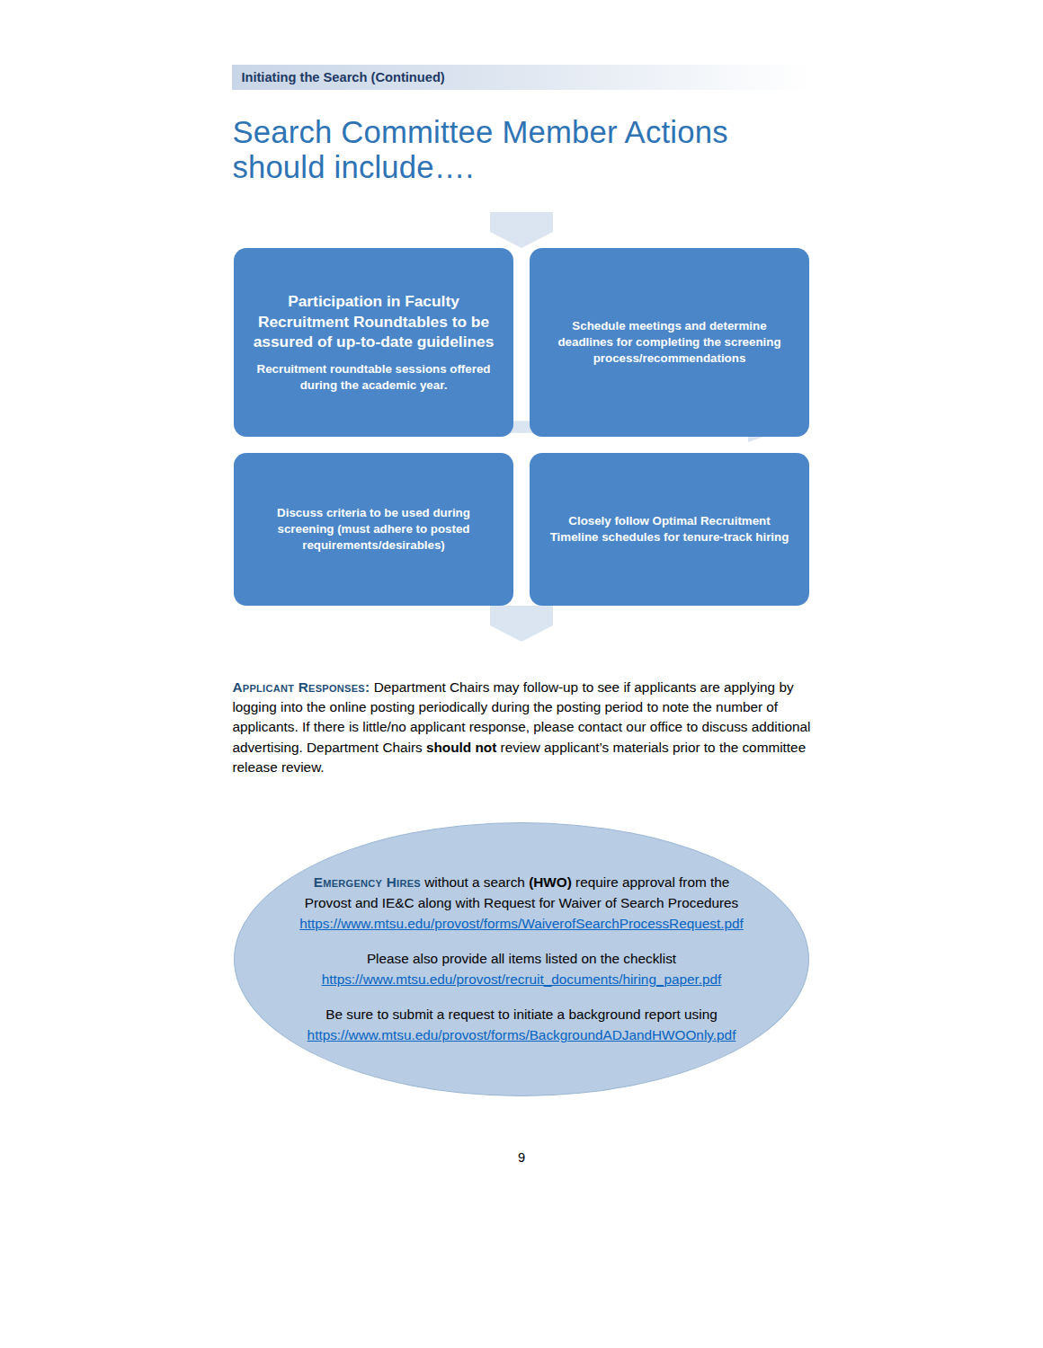Initiating the Search (Continued)
Search Committee Member Actions should include….
Participation in Faculty Recruitment Roundtables to be assured of up-to-date guidelines
Recruitment roundtable sessions offered during the academic year.
Schedule meetings and determine deadlines for completing the screening process/recommendations
Discuss criteria to be used during screening (must adhere to posted requirements/desirables)
Closely follow Optimal Recruitment Timeline schedules for tenure-track hiring
Applicant Responses: Department Chairs may follow-up to see if applicants are applying by logging into the online posting periodically during the posting period to note the number of applicants. If there is little/no applicant response, please contact our office to discuss additional advertising. Department Chairs should not review applicant’s materials prior to the committee release review.
Emergency Hires without a search (HWO) require approval from the Provost and IE&C along with Request for Waiver of Search Procedures
https://www.mtsu.edu/provost/forms/WaiverofSearchProcessRequest.pdf
Please also provide all items listed on the checklist
https://www.mtsu.edu/provost/recruit_documents/hiring_paper.pdf
Be sure to submit a request to initiate a background report using
https://www.mtsu.edu/provost/forms/BackgroundADJandHWOOnly.pdf
9